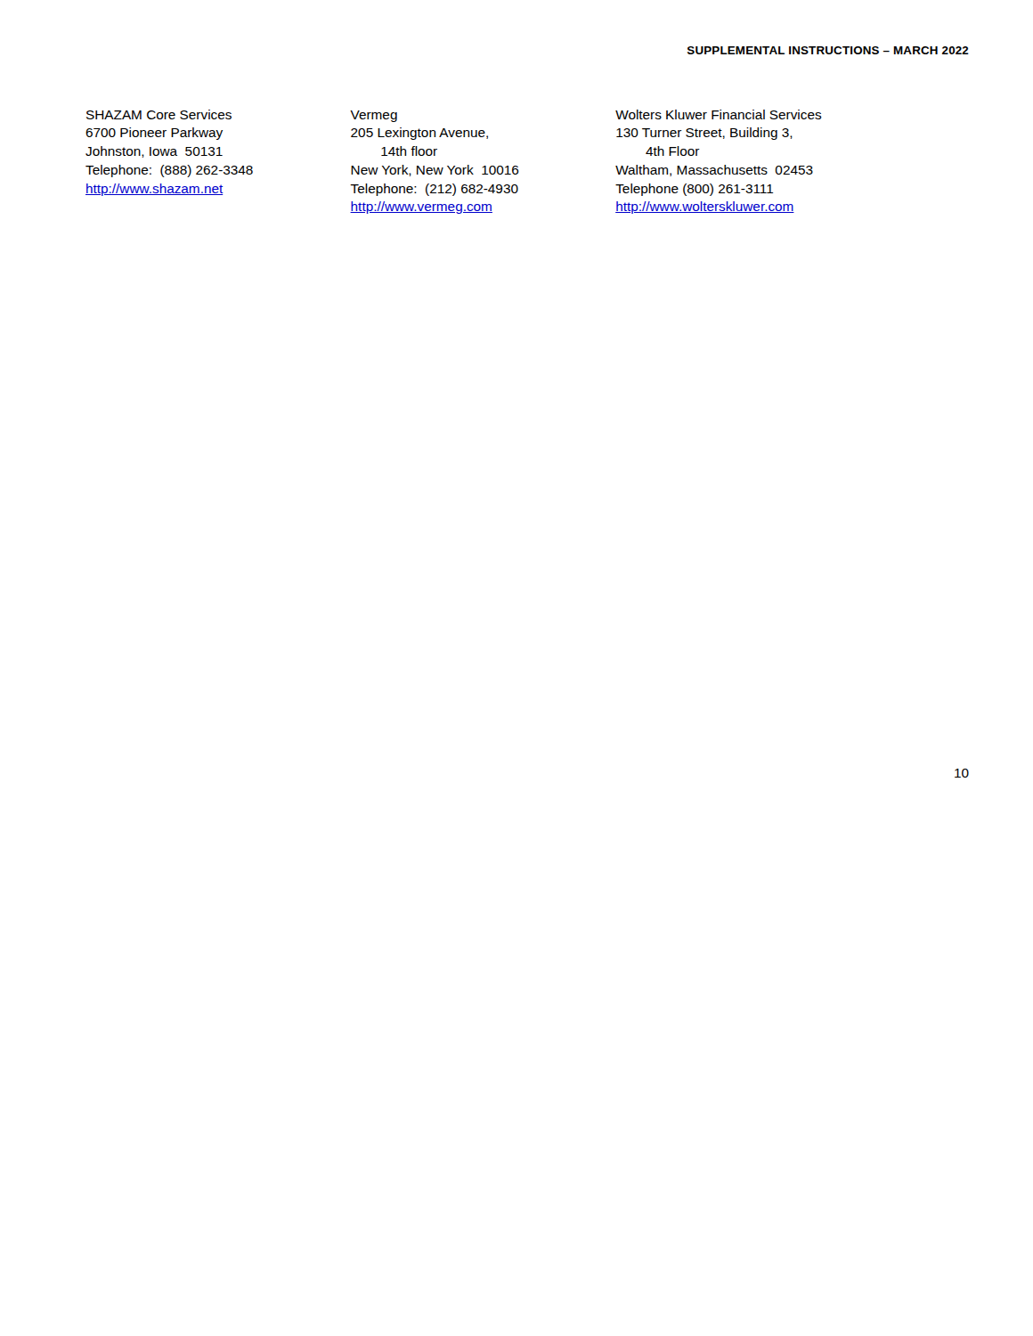SUPPLEMENTAL INSTRUCTIONS – MARCH 2022
SHAZAM Core Services
6700 Pioneer Parkway
Johnston, Iowa 50131
Telephone: (888) 262-3348
http://www.shazam.net
Vermeg
205 Lexington Avenue,
14th floor
New York, New York 10016
Telephone: (212) 682-4930
http://www.vermeg.com
Wolters Kluwer Financial Services
130 Turner Street, Building 3,
4th Floor
Waltham, Massachusetts 02453
Telephone (800) 261-3111
http://www.wolterskluwer.com
10